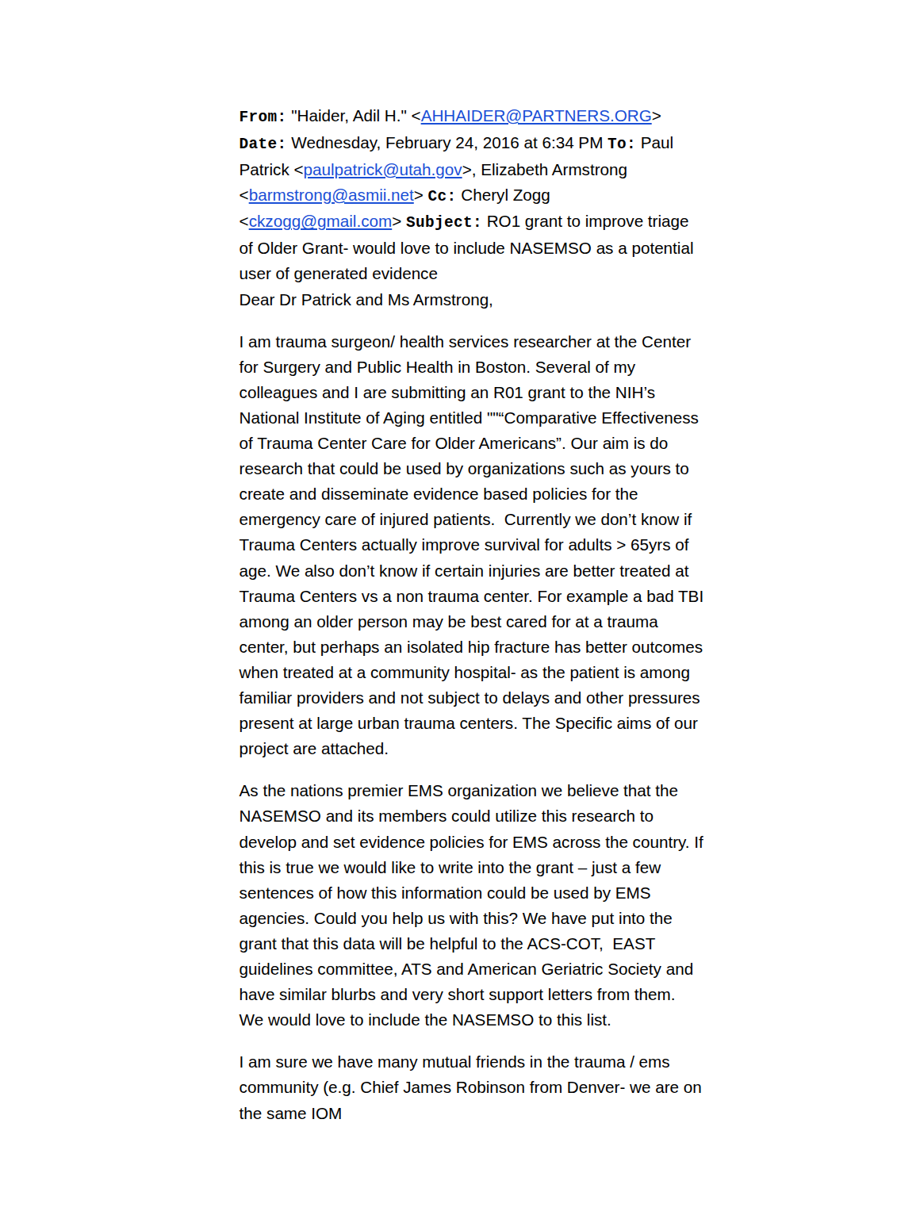From: "Haider, Adil H." <AHHAIDER@PARTNERS.ORG> Date: Wednesday, February 24, 2016 at 6:34 PM To: Paul Patrick <paulpatrick@utah.gov>, Elizabeth Armstrong <barmstrong@asmii.net> Cc: Cheryl Zogg <ckzogg@gmail.com> Subject: RO1 grant to improve triage of Older Grant- would love to include NASEMSO as a potential user of generated evidence
Dear Dr Patrick and Ms Armstrong,
I am trauma surgeon/ health services researcher at the Center for Surgery and Public Health in Boston. Several of my colleagues and I are submitting an R01 grant to the NIH’s National Institute of Aging entitled ""“Comparative Effectiveness of Trauma Center Care for Older Americans”. Our aim is do research that could be used by organizations such as yours to create and disseminate evidence based policies for the emergency care of injured patients. Currently we don’t know if Trauma Centers actually improve survival for adults > 65yrs of age. We also don’t know if certain injuries are better treated at Trauma Centers vs a non trauma center. For example a bad TBI among an older person may be best cared for at a trauma center, but perhaps an isolated hip fracture has better outcomes when treated at a community hospital- as the patient is among familiar providers and not subject to delays and other pressures present at large urban trauma centers. The Specific aims of our project are attached.
As the nations premier EMS organization we believe that the NASEMSO and its members could utilize this research to develop and set evidence policies for EMS across the country. If this is true we would like to write into the grant – just a few sentences of how this information could be used by EMS agencies. Could you help us with this? We have put into the grant that this data will be helpful to the ACS-COT, EAST guidelines committee, ATS and American Geriatric Society and have similar blurbs and very short support letters from them. We would love to include the NASEMSO to this list.
I am sure we have many mutual friends in the trauma / ems community (e.g. Chief James Robinson from Denver- we are on the same IOM